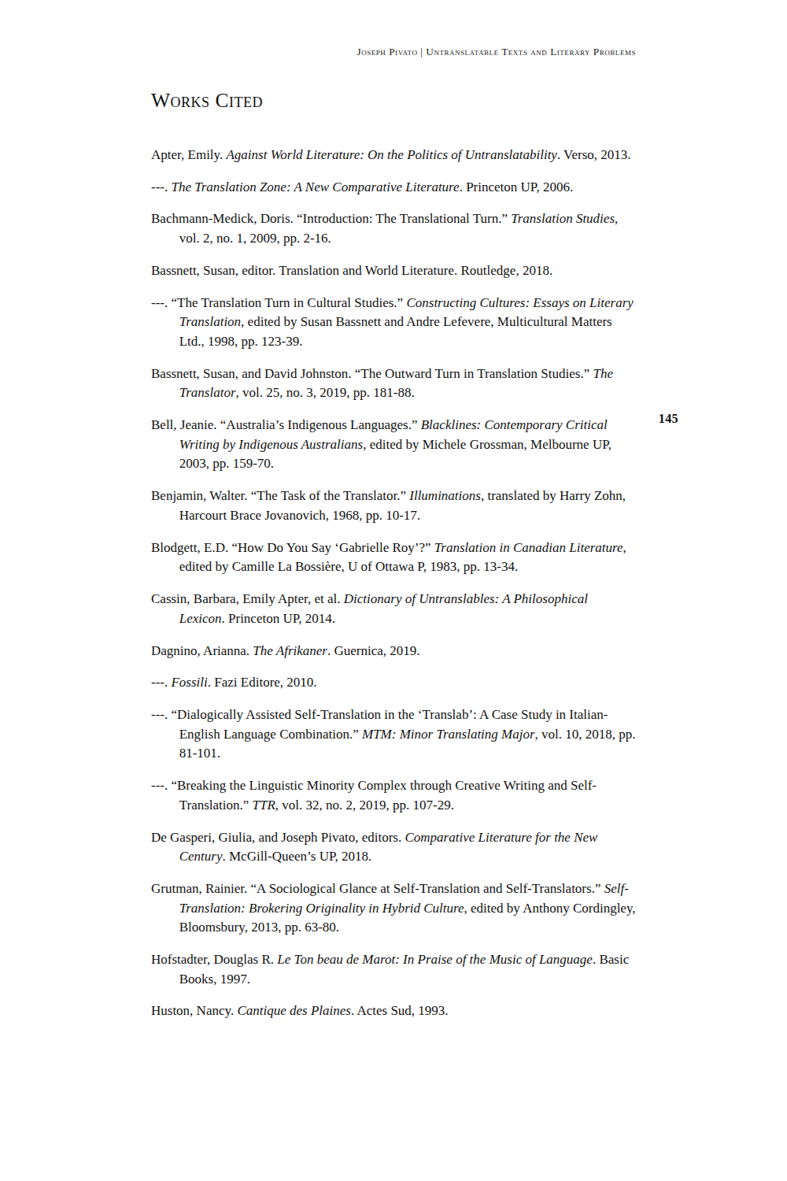Joseph Pivato | Untranslatable Texts and Literary Problems
Works Cited
145
Apter, Emily. Against World Literature: On the Politics of Untranslatability. Verso, 2013.
---. The Translation Zone: A New Comparative Literature. Princeton UP, 2006.
Bachmann-Medick, Doris. “Introduction: The Translational Turn.” Translation Studies, vol. 2, no. 1, 2009, pp. 2-16.
Bassnett, Susan, editor. Translation and World Literature. Routledge, 2018.
---. “The Translation Turn in Cultural Studies.” Constructing Cultures: Essays on Literary Translation, edited by Susan Bassnett and Andre Lefevere, Multicultural Matters Ltd., 1998, pp. 123-39.
Bassnett, Susan, and David Johnston. “The Outward Turn in Translation Studies.” The Translator, vol. 25, no. 3, 2019, pp. 181-88.
Bell, Jeanie. “Australia’s Indigenous Languages.” Blacklines: Contemporary Critical Writing by Indigenous Australians, edited by Michele Grossman, Melbourne UP, 2003, pp. 159-70.
Benjamin, Walter. “The Task of the Translator.” Illuminations, translated by Harry Zohn, Harcourt Brace Jovanovich, 1968, pp. 10-17.
Blodgett, E.D. “How Do You Say ‘Gabrielle Roy’?” Translation in Canadian Literature, edited by Camille La Bossière, U of Ottawa P, 1983, pp. 13-34.
Cassin, Barbara, Emily Apter, et al. Dictionary of Untranslables: A Philosophical Lexicon. Princeton UP, 2014.
Dagnino, Arianna. The Afrikaner. Guernica, 2019.
---. Fossili. Fazi Editore, 2010.
---. “Dialogically Assisted Self-Translation in the ‘Translab’: A Case Study in Italian-English Language Combination.” MTM: Minor Translating Major, vol. 10, 2018, pp. 81-101.
---. “Breaking the Linguistic Minority Complex through Creative Writing and Self-Translation.” TTR, vol. 32, no. 2, 2019, pp. 107-29.
De Gasperi, Giulia, and Joseph Pivato, editors. Comparative Literature for the New Century. McGill-Queen’s UP, 2018.
Grutman, Rainier. “A Sociological Glance at Self-Translation and Self-Translators.” Self-Translation: Brokering Originality in Hybrid Culture, edited by Anthony Cordingley, Bloomsbury, 2013, pp. 63-80.
Hofstadter, Douglas R. Le Ton beau de Marot: In Praise of the Music of Language. Basic Books, 1997.
Huston, Nancy. Cantique des Plaines. Actes Sud, 1993.